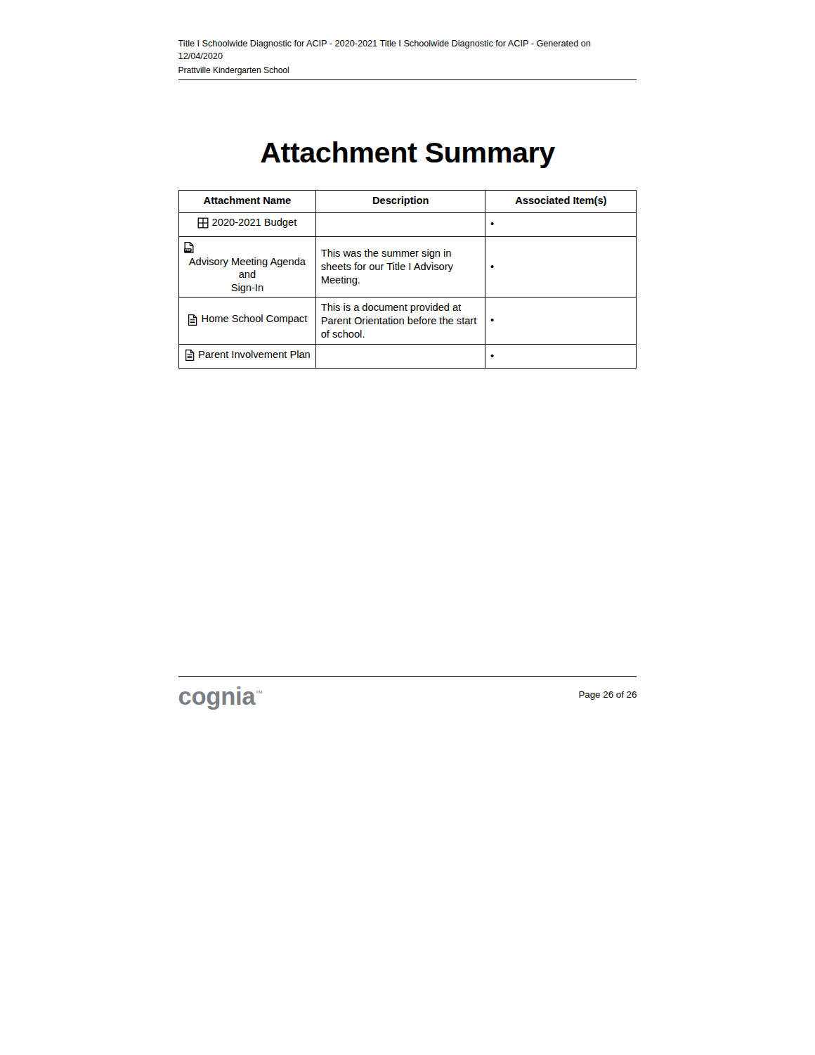Title I Schoolwide Diagnostic for ACIP - 2020-2021 Title I Schoolwide Diagnostic for ACIP - Generated on 12/04/2020
Prattville Kindergarten School
Attachment Summary
| Attachment Name | Description | Associated Item(s) |
| --- | --- | --- |
| 2020-2021 Budget | | • |
| PDF Advisory Meeting Agenda and Sign-In | This was the summer sign in sheets for our Title I Advisory Meeting. | • |
| Home School Compact | This is a document provided at Parent Orientation before the start of school. | • |
| Parent Involvement Plan | | • |
cognia™
Page 26 of 26